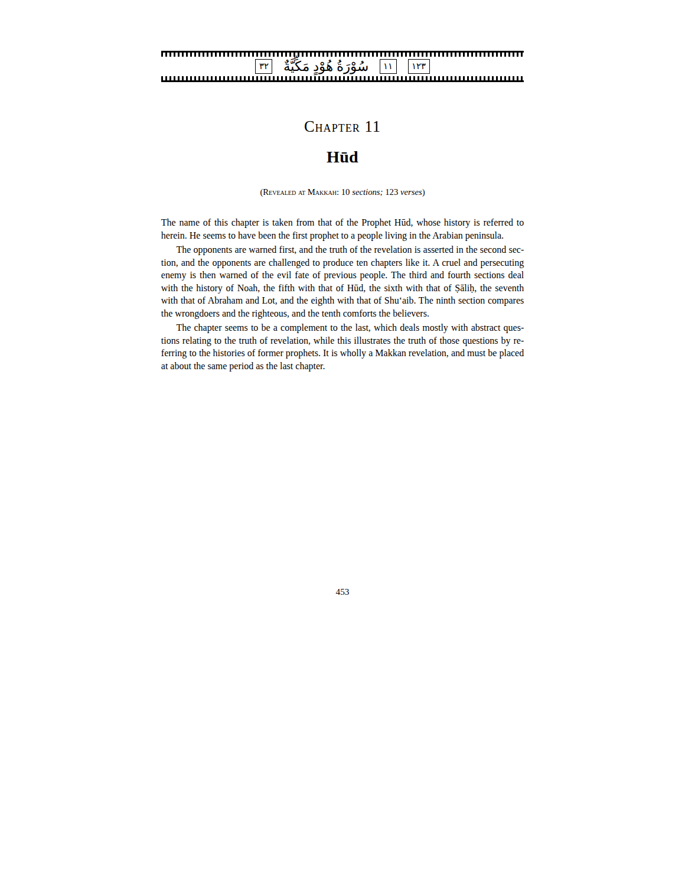٣٢ سُوْرَةُ هُوْدٍ مَكِّيَّةٌ ١١ ١٢٣
Chapter 11
Hūd
(Revealed at Makkah: 10 sections; 123 verses)
The name of this chapter is taken from that of the Prophet Hūd, whose history is referred to herein. He seems to have been the first prophet to a people living in the Arabian peninsula.
The opponents are warned first, and the truth of the revelation is asserted in the second section, and the opponents are challenged to produce ten chapters like it. A cruel and persecuting enemy is then warned of the evil fate of previous people. The third and fourth sections deal with the history of Noah, the fifth with that of Hūd, the sixth with that of Ṣāliḥ, the seventh with that of Abraham and Lot, and the eighth with that of Shu‘aib. The ninth section compares the wrongdoers and the righteous, and the tenth comforts the believers.
The chapter seems to be a complement to the last, which deals mostly with abstract questions relating to the truth of revelation, while this illustrates the truth of those questions by referring to the histories of former prophets. It is wholly a Makkan revelation, and must be placed at about the same period as the last chapter.
453